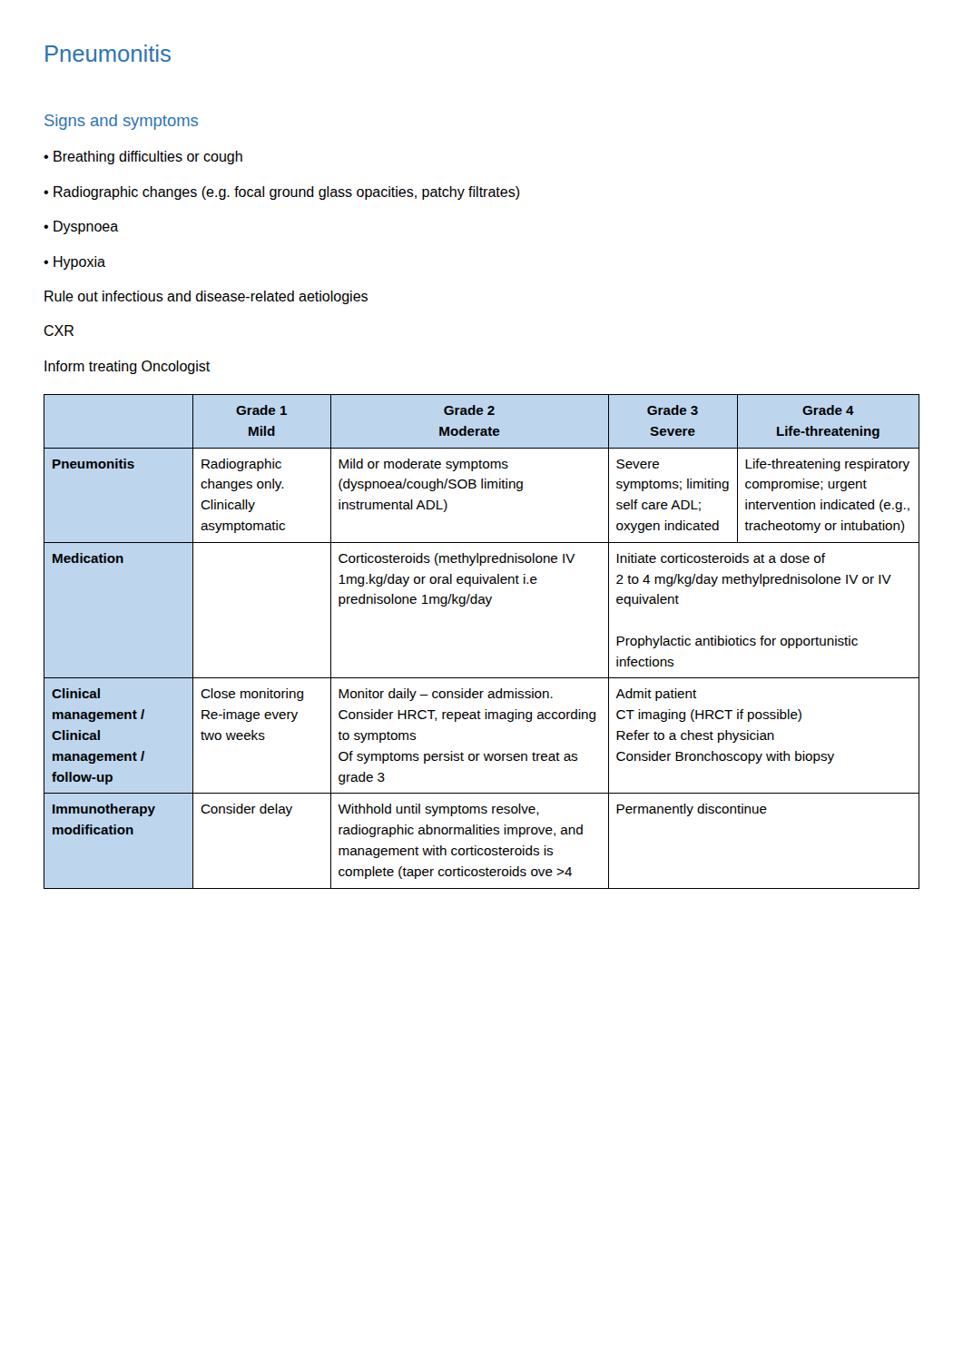Pneumonitis
Signs and symptoms
• Breathing difficulties or cough
• Radiographic changes (e.g. focal ground glass opacities, patchy filtrates)
• Dyspnoea
• Hypoxia
Rule out infectious and disease-related aetiologies
CXR
Inform treating Oncologist
| | Grade 1 Mild | Grade 2 Moderate | Grade 3 Severe | Grade 4 Life-threatening |
| --- | --- | --- | --- | --- |
| Pneumonitis | Radiographic changes only. Clinically asymptomatic | Mild or moderate symptoms (dyspnoea/cough/SOB limiting instrumental ADL) | Severe symptoms; limiting self care ADL; oxygen indicated | Life-threatening respiratory compromise; urgent intervention indicated (e.g., tracheotomy or intubation) |
| Medication | | Corticosteroids (methylprednisolone IV 1mg.kg/day or oral equivalent i.e prednisolone 1mg/kg/day | Initiate corticosteroids at a dose of 2 to 4 mg/kg/day methylprednisolone IV or IV equivalent Prophylactic antibiotics for opportunistic infections |
| Clinical management / Clinical management / follow-up | Close monitoring Re-image every two weeks | Monitor daily – consider admission. Consider HRCT, repeat imaging according to symptoms Of symptoms persist or worsen treat as grade 3 | Admit patient CT imaging (HRCT if possible) Refer to a chest physician Consider Bronchoscopy with biopsy |
| Immunotherapy modification | Consider delay | Withhold until symptoms resolve, radiographic abnormalities improve, and management with corticosteroids is complete (taper corticosteroids ove >4 | Permanently discontinue |